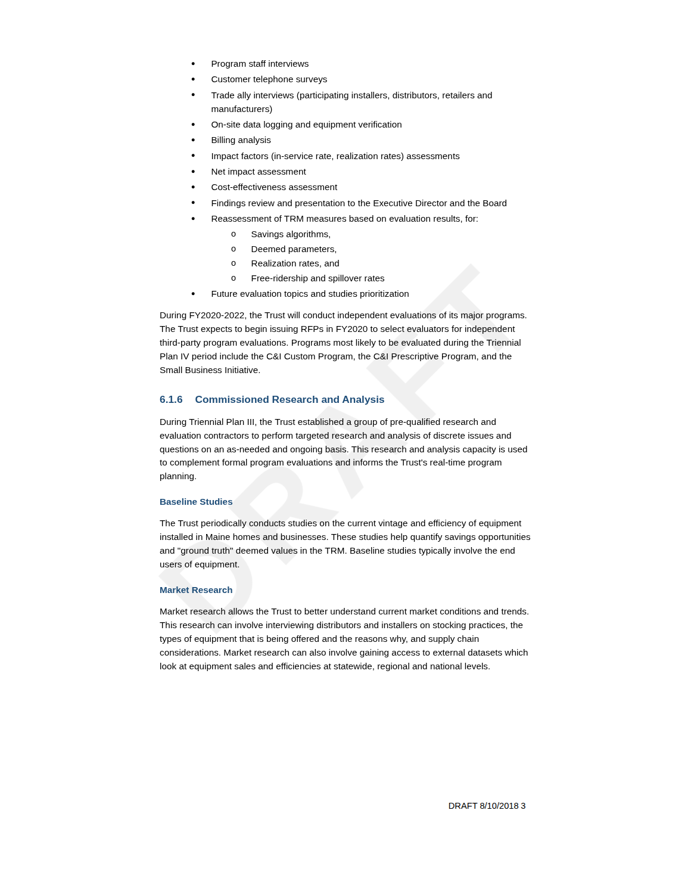DRAFT
Program staff interviews
Customer telephone surveys
Trade ally interviews (participating installers, distributors, retailers and manufacturers)
On-site data logging and equipment verification
Billing analysis
Impact factors (in-service rate, realization rates) assessments
Net impact assessment
Cost-effectiveness assessment
Findings review and presentation to the Executive Director and the Board
Reassessment of TRM measures based on evaluation results, for:
Savings algorithms,
Deemed parameters,
Realization rates, and
Free-ridership and spillover rates
Future evaluation topics and studies prioritization
During FY2020-2022, the Trust will conduct independent evaluations of its major programs. The Trust expects to begin issuing RFPs in FY2020 to select evaluators for independent third-party program evaluations. Programs most likely to be evaluated during the Triennial Plan IV period include the C&I Custom Program, the C&I Prescriptive Program, and the Small Business Initiative.
6.1.6 Commissioned Research and Analysis
During Triennial Plan III, the Trust established a group of pre-qualified research and evaluation contractors to perform targeted research and analysis of discrete issues and questions on an as-needed and ongoing basis. This research and analysis capacity is used to complement formal program evaluations and informs the Trust's real-time program planning.
Baseline Studies
The Trust periodically conducts studies on the current vintage and efficiency of equipment installed in Maine homes and businesses. These studies help quantify savings opportunities and "ground truth" deemed values in the TRM. Baseline studies typically involve the end users of equipment.
Market Research
Market research allows the Trust to better understand current market conditions and trends. This research can involve interviewing distributors and installers on stocking practices, the types of equipment that is being offered and the reasons why, and supply chain considerations. Market research can also involve gaining access to external datasets which look at equipment sales and efficiencies at statewide, regional and national levels.
DRAFT 8/10/20183